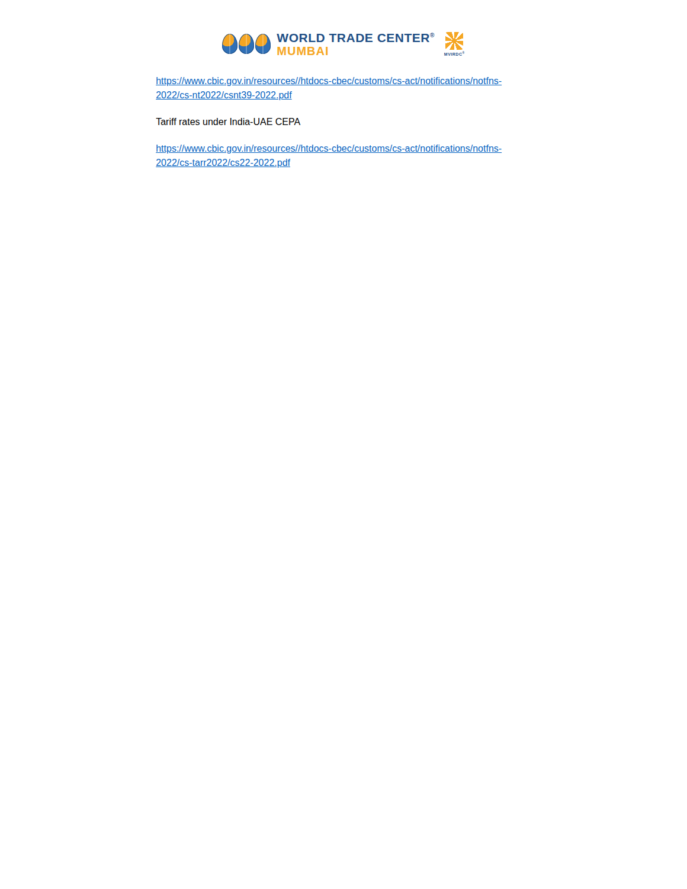WORLD TRADE CENTER®
MUMBAI
MVIRDC®
https://www.cbic.gov.in/resources//htdocs-cbec/customs/cs-act/notifications/notfns-2022/cs-nt2022/csnt39-2022.pdf
Tariff rates under India-UAE CEPA
https://www.cbic.gov.in/resources//htdocs-cbec/customs/cs-act/notifications/notfns-2022/cs-tarr2022/cs22-2022.pdf